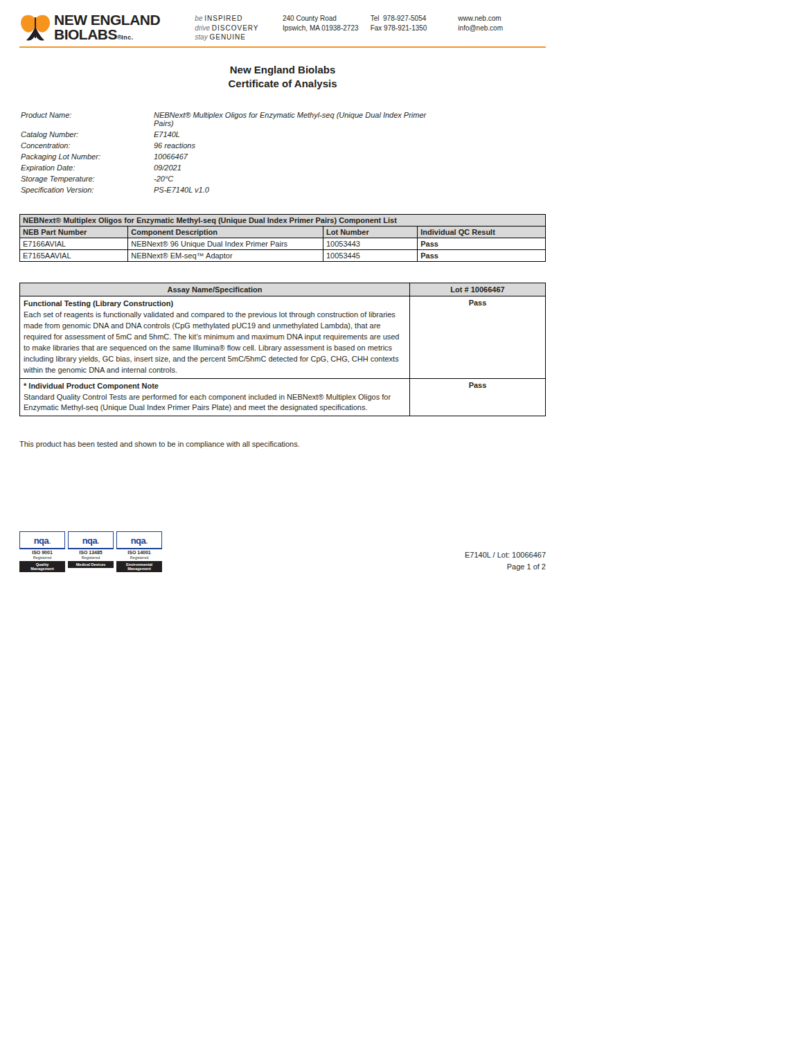NEW ENGLAND
BIOLABS®Inc.
be INSPIRED
drive DISCOVERY
stay GENUINE
240 County Road
Ipswich, MA 01938-2723
Tel 978-927-5054
Fax 978-921-1350
www.neb.com
info@neb.com
New England Biolabs
Certificate of Analysis
| Product Name: | NEBNext® Multiplex Oligos for Enzymatic Methyl-seq (Unique Dual Index Primer Pairs) |
| Catalog Number: | E7140L |
| Concentration: | 96 reactions |
| Packaging Lot Number: | 10066467 |
| Expiration Date: | 09/2021 |
| Storage Temperature: | -20°C |
| Specification Version: | PS-E7140L v1.0 |
| NEBNext® Multiplex Oligos for Enzymatic Methyl-seq (Unique Dual Index Primer Pairs) Component List |
| --- |
| NEB Part Number | Component Description | Lot Number | Individual QC Result |
| E7166AVIAL | NEBNext® 96 Unique Dual Index Primer Pairs | 10053443 | Pass |
| E7165AAVIAL | NEBNext® EM-seq™ Adaptor | 10053445 | Pass |
| Assay Name/Specification | Lot # 10066467 |
| --- | --- |
| Functional Testing (Library Construction) Each set of reagents is functionally validated and compared to the previous lot through construction of libraries made from genomic DNA and DNA controls (CpG methylated pUC19 and unmethylated Lambda), that are required for assessment of 5mC and 5hmC. The kit’s minimum and maximum DNA input requirements are used to make libraries that are sequenced on the same Illumina® flow cell. Library assessment is based on metrics including library yields, GC bias, insert size, and the percent 5mC/5hmC detected for CpG, CHG, CHH contexts within the genomic DNA and internal controls. | Pass |
| * Individual Product Component Note Standard Quality Control Tests are performed for each component included in NEBNext® Multiplex Oligos for Enzymatic Methyl-seq (Unique Dual Index Primer Pairs Plate) and meet the designated specifications. | Pass |
This product has been tested and shown to be in compliance with all specifications.
nqa.
ISO 9001
Registered
Quality
Management
nqa.
ISO 13485
Registered
Medical Devices
nqa.
ISO 14001
Registered
Environmental
Management
E7140L / Lot: 10066467
Page 1 of 2